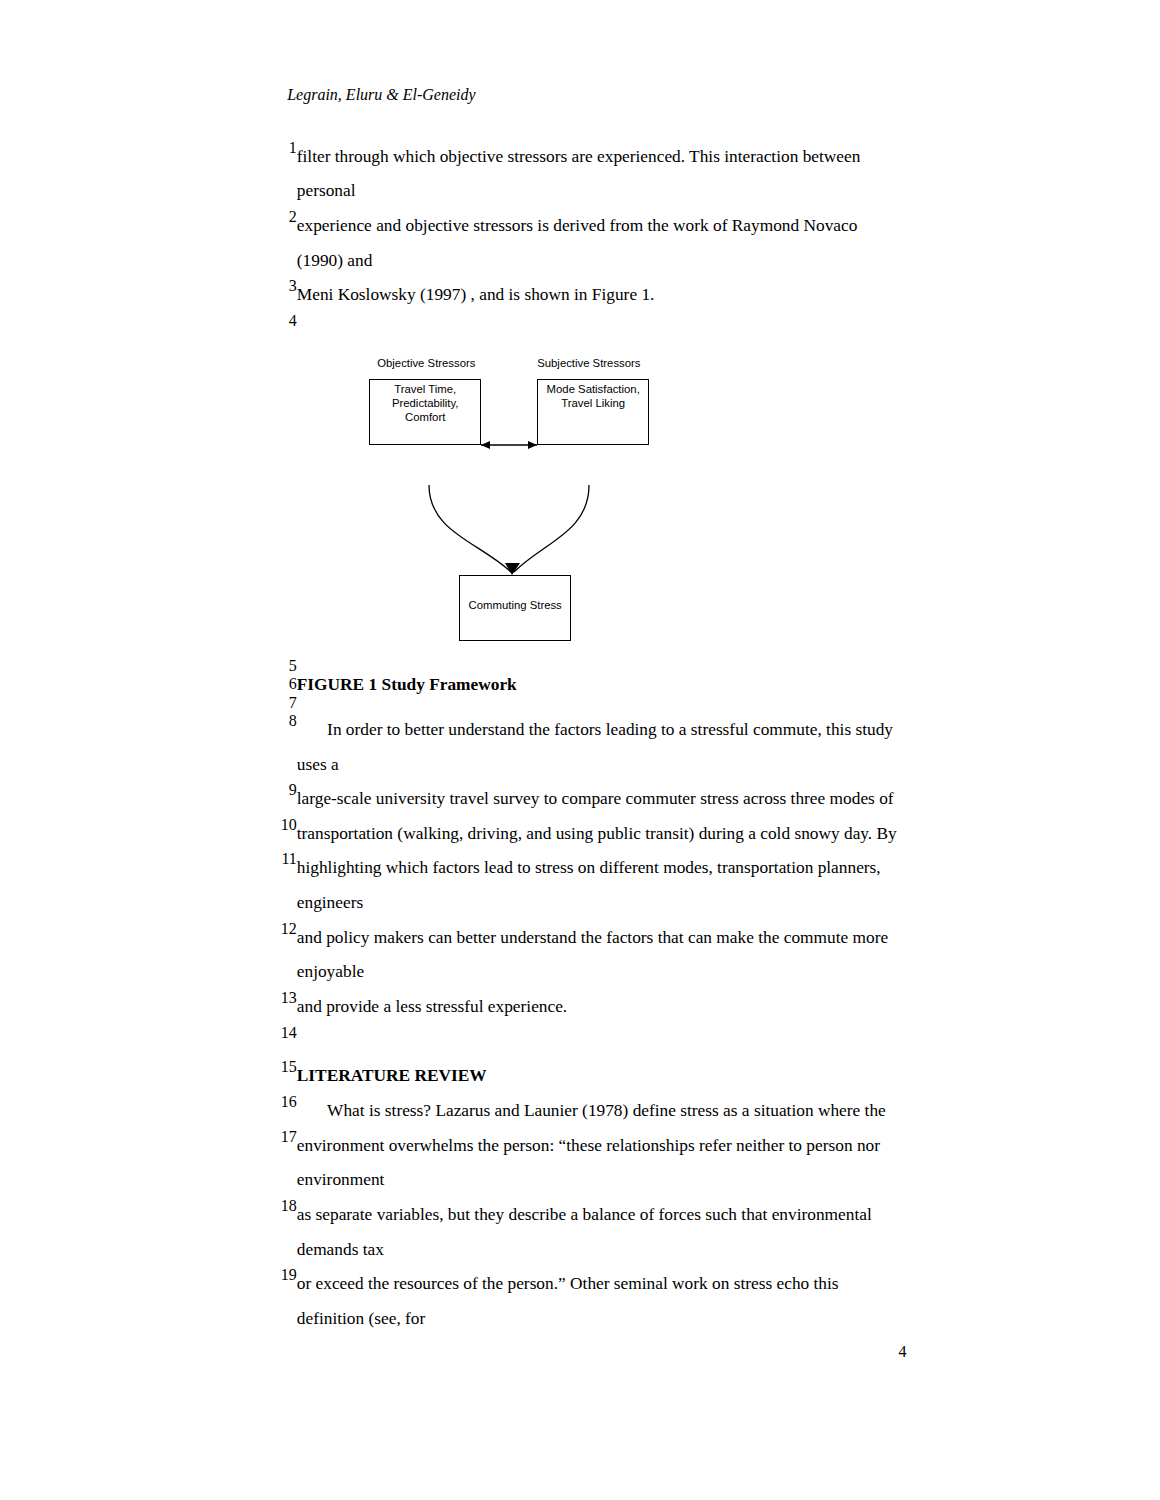Legrain, Eluru & El-Geneidy
| 1 | filter through which objective stressors are experienced. This interaction between personal |
| 2 | experience and objective stressors is derived from the work of Raymond Novaco (1990) and |
| 3 | Meni Koslowsky (1997) , and is shown in Figure 1. |
| 4 | |
Objective Stressors
Subjective Stressors
Travel Time,
Predictability,
Comfort
Mode Satisfaction,
Travel Liking
Commuting Stress
| 5 | |
| 6 | FIGURE 1 Study Framework |
| 7 | |
| 8 | In order to better understand the factors leading to a stressful commute, this study uses a |
| 9 | large-scale university travel survey to compare commuter stress across three modes of |
| 10 | transportation (walking, driving, and using public transit) during a cold snowy day. By |
| 11 | highlighting which factors lead to stress on different modes, transportation planners, engineers |
| 12 | and policy makers can better understand the factors that can make the commute more enjoyable |
| 13 | and provide a less stressful experience. |
| 14 | |
| 15 | LITERATURE REVIEW |
| 16 | What is stress? Lazarus and Launier (1978) define stress as a situation where the |
| 17 | environment overwhelms the person: “these relationships refer neither to person nor environment |
| 18 | as separate variables, but they describe a balance of forces such that environmental demands tax |
| 19 | or exceed the resources of the person.” Other seminal work on stress echo this definition (see, for |
4